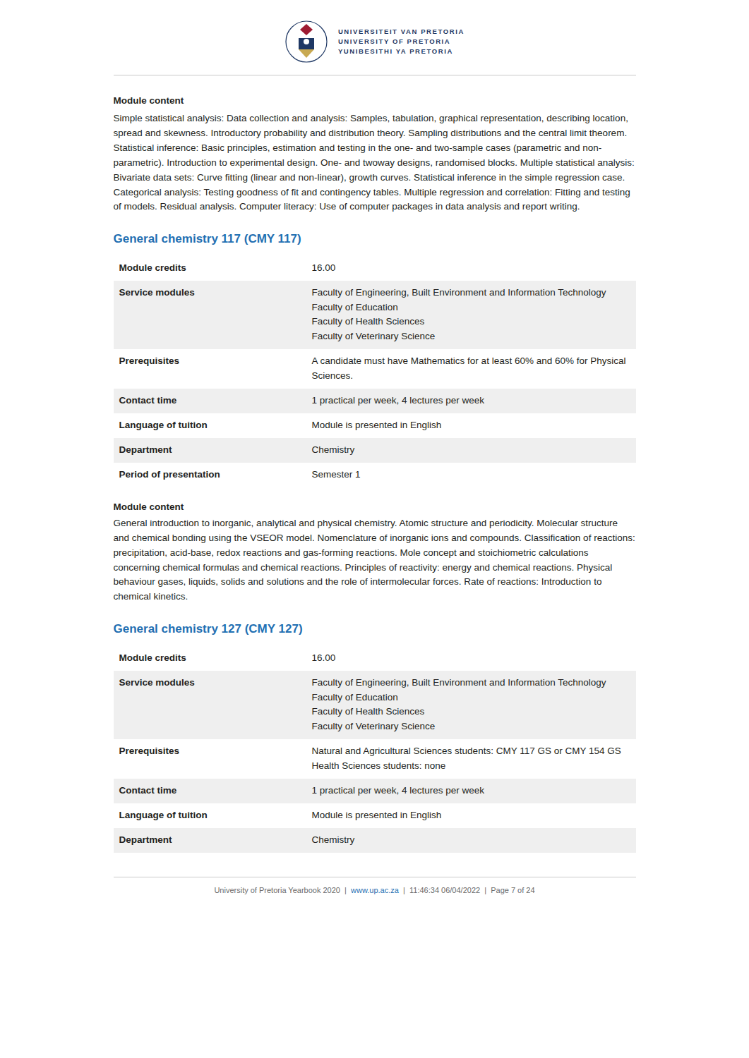UNIVERSITEIT VAN PRETORIA
UNIVERSITY OF PRETORIA
YUNIBESITHI YA PRETORIA
Module content
Simple statistical analysis: Data collection and analysis: Samples, tabulation, graphical representation, describing location, spread and skewness. Introductory probability and distribution theory. Sampling distributions and the central limit theorem. Statistical inference: Basic principles, estimation and testing in the one- and two-sample cases (parametric and non-parametric). Introduction to experimental design. One- and twoway designs, randomised blocks. Multiple statistical analysis: Bivariate data sets: Curve fitting (linear and non-linear), growth curves. Statistical inference in the simple regression case. Categorical analysis: Testing goodness of fit and contingency tables. Multiple regression and correlation: Fitting and testing of models. Residual analysis. Computer literacy: Use of computer packages in data analysis and report writing.
General chemistry 117 (CMY 117)
| Module credits | 16.00 |
| Service modules | Faculty of Engineering, Built Environment and Information Technology Faculty of Education Faculty of Health Sciences Faculty of Veterinary Science |
| Prerequisites | A candidate must have Mathematics for at least 60% and 60% for Physical Sciences. |
| Contact time | 1 practical per week, 4 lectures per week |
| Language of tuition | Module is presented in English |
| Department | Chemistry |
| Period of presentation | Semester 1 |
Module content
General introduction to inorganic, analytical and physical chemistry. Atomic structure and periodicity. Molecular structure and chemical bonding using the VSEOR model. Nomenclature of inorganic ions and compounds. Classification of reactions: precipitation, acid-base, redox reactions and gas-forming reactions. Mole concept and stoichiometric calculations concerning chemical formulas and chemical reactions. Principles of reactivity: energy and chemical reactions. Physical behaviour gases, liquids, solids and solutions and the role of intermolecular forces. Rate of reactions: Introduction to chemical kinetics.
General chemistry 127 (CMY 127)
| Module credits | 16.00 |
| Service modules | Faculty of Engineering, Built Environment and Information Technology Faculty of Education Faculty of Health Sciences Faculty of Veterinary Science |
| Prerequisites | Natural and Agricultural Sciences students: CMY 117 GS or CMY 154 GS Health Sciences students: none |
| Contact time | 1 practical per week, 4 lectures per week |
| Language of tuition | Module is presented in English |
| Department | Chemistry |
University of Pretoria Yearbook 2020 | www.up.ac.za | 11:46:34 06/04/2022 | Page 7 of 24